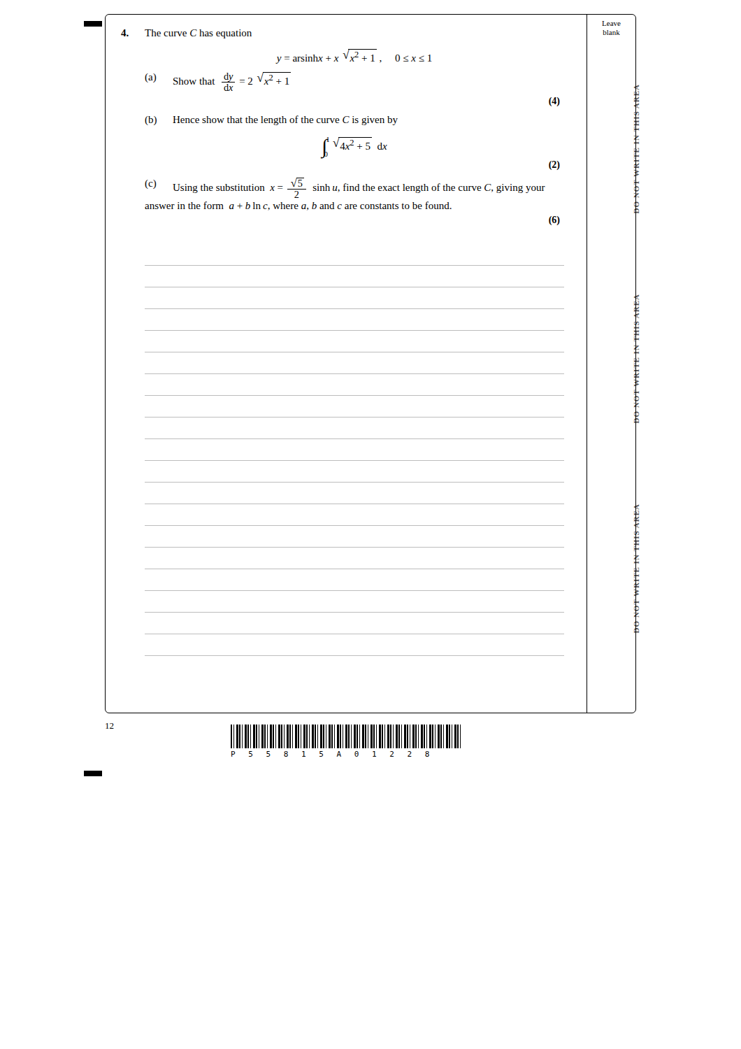DO NOT WRITE IN THIS AREA
DO NOT WRITE IN THIS AREA
DO NOT WRITE IN THIS AREA
Leave
blank
4.
The curve C has equation
y = arsinhx + x x2 + 1 , 0 ≤ x ≤ 1
(a) Show that dy dx = 2 x2 + 1
(4)
(b) Hence show that the length of the curve C is given by
∫10 4x2 + 5 dx
(2)
(c) Using the substitution x = 52 sinh u, find the exact length of the curve C, giving your answer in the form a + b ln c, where a, b and c are constants to be found.
(6)
12
P 5 5 8 1 5 A 0 1 2 2 8